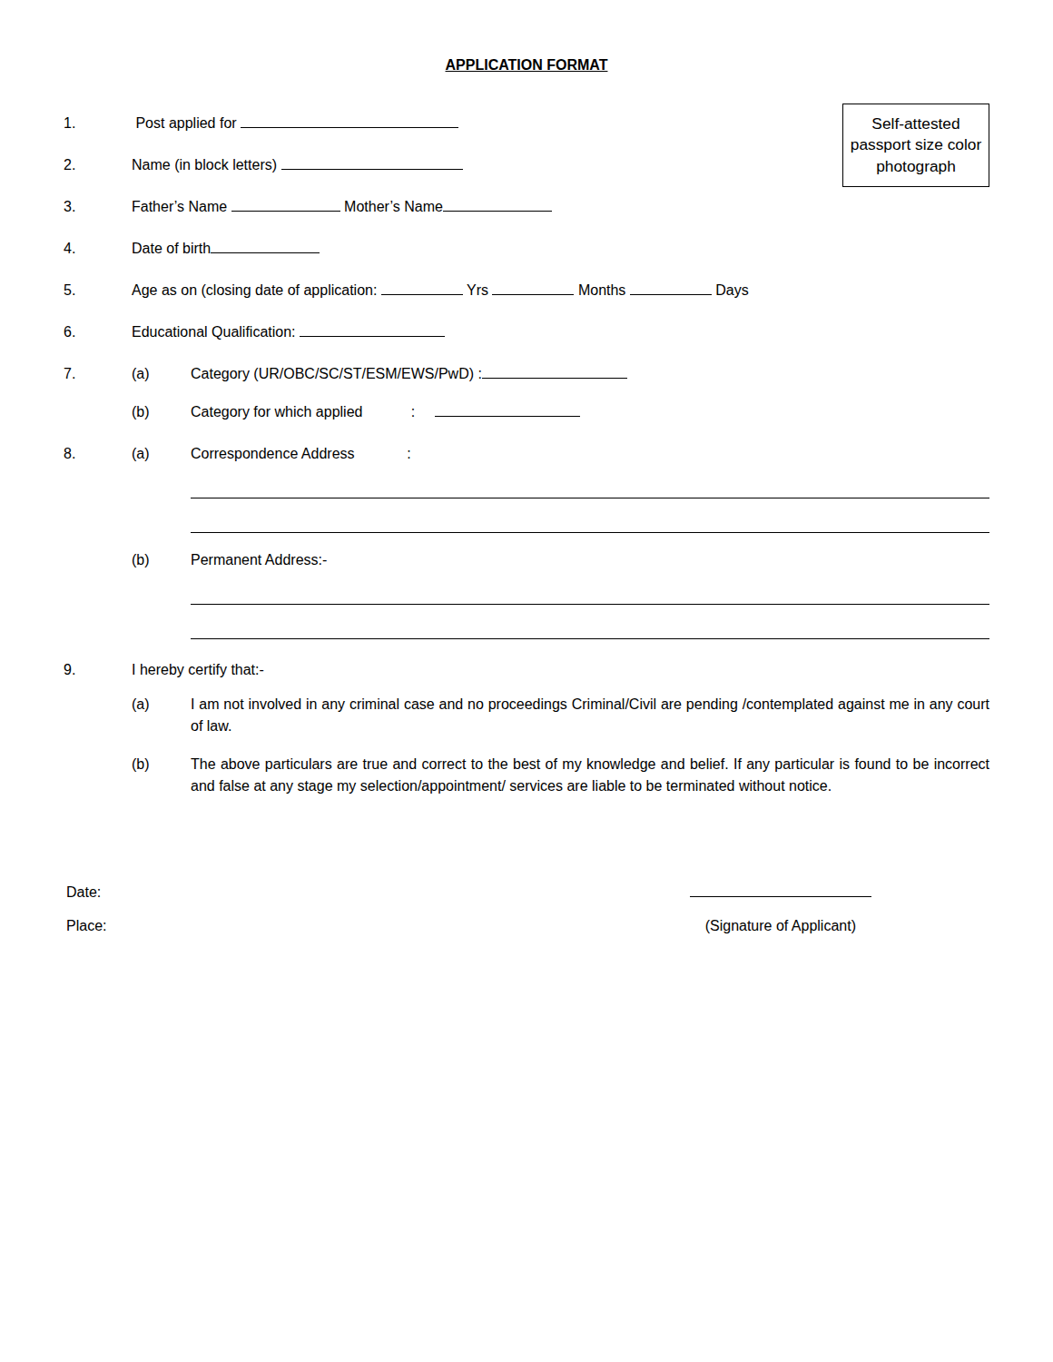APPLICATION FORMAT
Self-attested passport size color photograph
1. Post applied for
2. Name (in block letters)
3. Father’s Name Mother’s Name
4. Date of birth
5. Age as on (closing date of application: Yrs Months Days
6. Educational Qualification:
7.
(a) Category (UR/OBC/SC/ST/ESM/EWS/PwD) :
(b) Category for which applied :
8.
(a) Correspondence Address :
(b) Permanent Address:-
9. I hereby certify that:-
(a) I am not involved in any criminal case and no proceedings Criminal/Civil are pending /contemplated against me in any court of law.
(b) The above particulars are true and correct to the best of my knowledge and belief. If any particular is found to be incorrect and false at any stage my selection/appointment/ services are liable to be terminated without notice.
| Date: | |
| Place: | (Signature of Applicant) |